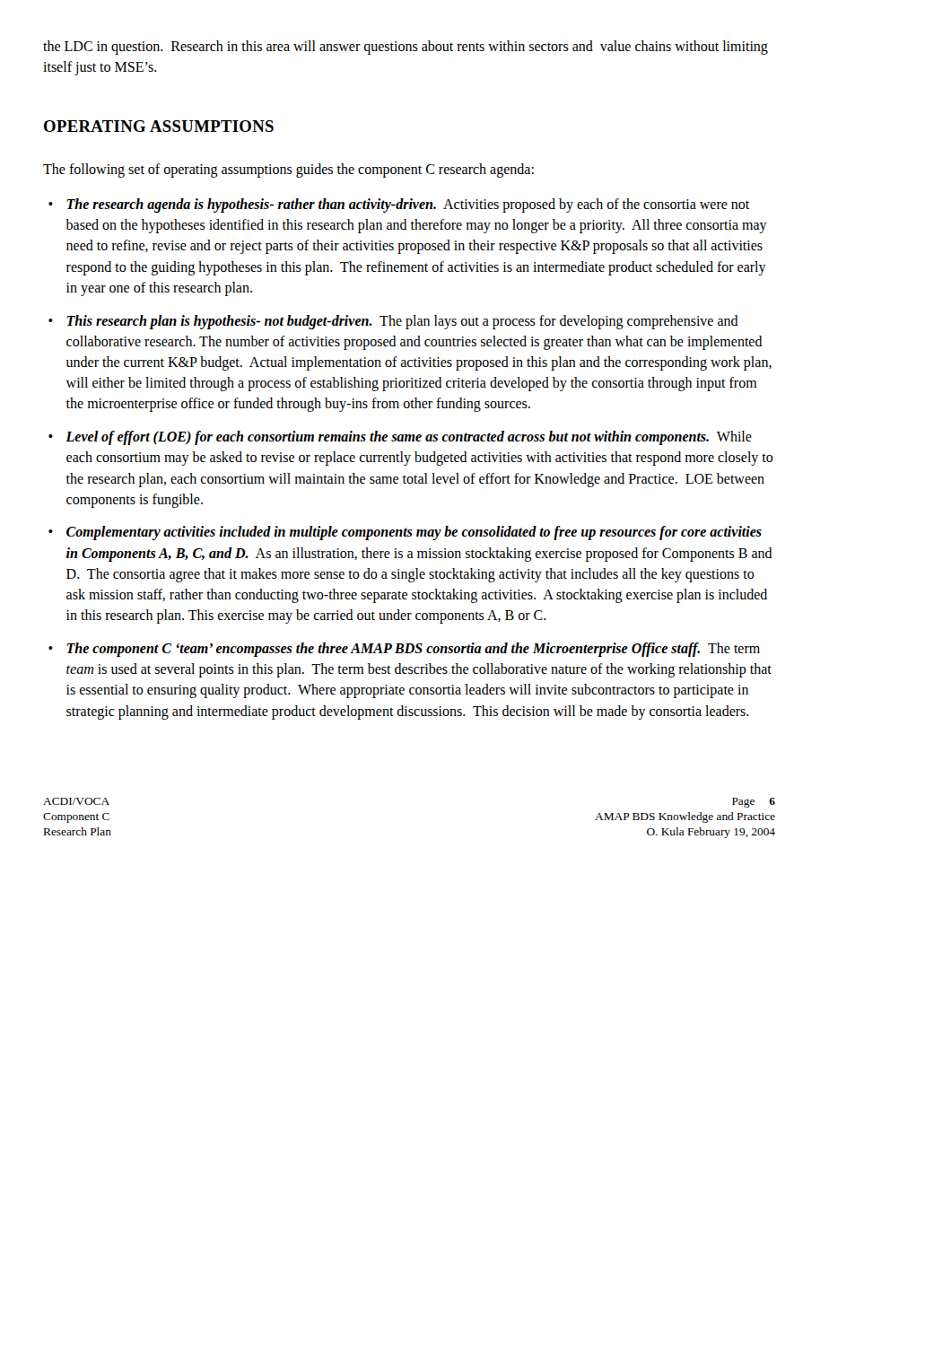the LDC in question. Research in this area will answer questions about rents within sectors and value chains without limiting itself just to MSE’s.
OPERATING ASSUMPTIONS
The following set of operating assumptions guides the component C research agenda:
The research agenda is hypothesis- rather than activity-driven. Activities proposed by each of the consortia were not based on the hypotheses identified in this research plan and therefore may no longer be a priority. All three consortia may need to refine, revise and or reject parts of their activities proposed in their respective K&P proposals so that all activities respond to the guiding hypotheses in this plan. The refinement of activities is an intermediate product scheduled for early in year one of this research plan.
This research plan is hypothesis- not budget-driven. The plan lays out a process for developing comprehensive and collaborative research. The number of activities proposed and countries selected is greater than what can be implemented under the current K&P budget. Actual implementation of activities proposed in this plan and the corresponding work plan, will either be limited through a process of establishing prioritized criteria developed by the consortia through input from the microenterprise office or funded through buy-ins from other funding sources.
Level of effort (LOE) for each consortium remains the same as contracted across but not within components. While each consortium may be asked to revise or replace currently budgeted activities with activities that respond more closely to the research plan, each consortium will maintain the same total level of effort for Knowledge and Practice. LOE between components is fungible.
Complementary activities included in multiple components may be consolidated to free up resources for core activities in Components A, B, C, and D. As an illustration, there is a mission stocktaking exercise proposed for Components B and D. The consortia agree that it makes more sense to do a single stocktaking activity that includes all the key questions to ask mission staff, rather than conducting two-three separate stocktaking activities. A stocktaking exercise plan is included in this research plan. This exercise may be carried out under components A, B or C.
The component C ‘team’ encompasses the three AMAP BDS consortia and the Microenterprise Office staff. The term team is used at several points in this plan. The term best describes the collaborative nature of the working relationship that is essential to ensuring quality product. Where appropriate consortia leaders will invite subcontractors to participate in strategic planning and intermediate product development discussions. This decision will be made by consortia leaders.
| ACDI/VOCA | Page 6 |
| Component C | AMAP BDS Knowledge and Practice |
| Research Plan | O. Kula February 19, 2004 |